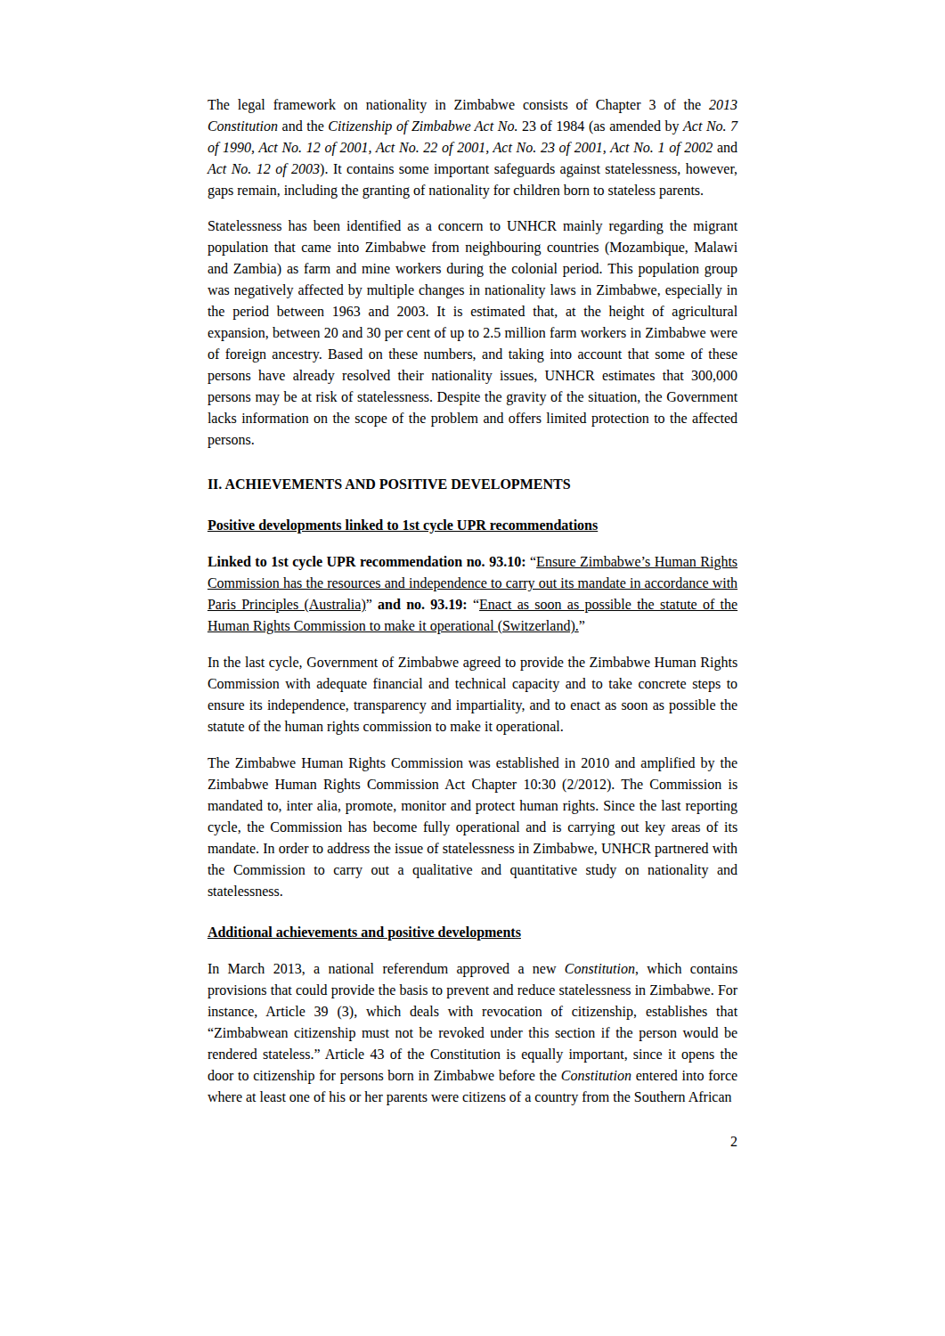The legal framework on nationality in Zimbabwe consists of Chapter 3 of the 2013 Constitution and the Citizenship of Zimbabwe Act No. 23 of 1984 (as amended by Act No. 7 of 1990, Act No. 12 of 2001, Act No. 22 of 2001, Act No. 23 of 2001, Act No. 1 of 2002 and Act No. 12 of 2003). It contains some important safeguards against statelessness, however, gaps remain, including the granting of nationality for children born to stateless parents.
Statelessness has been identified as a concern to UNHCR mainly regarding the migrant population that came into Zimbabwe from neighbouring countries (Mozambique, Malawi and Zambia) as farm and mine workers during the colonial period. This population group was negatively affected by multiple changes in nationality laws in Zimbabwe, especially in the period between 1963 and 2003. It is estimated that, at the height of agricultural expansion, between 20 and 30 per cent of up to 2.5 million farm workers in Zimbabwe were of foreign ancestry. Based on these numbers, and taking into account that some of these persons have already resolved their nationality issues, UNHCR estimates that 300,000 persons may be at risk of statelessness. Despite the gravity of the situation, the Government lacks information on the scope of the problem and offers limited protection to the affected persons.
II. ACHIEVEMENTS AND POSITIVE DEVELOPMENTS
Positive developments linked to 1st cycle UPR recommendations
Linked to 1st cycle UPR recommendation no. 93.10: “Ensure Zimbabwe’s Human Rights Commission has the resources and independence to carry out its mandate in accordance with Paris Principles (Australia)” and no. 93.19: “Enact as soon as possible the statute of the Human Rights Commission to make it operational (Switzerland).”
In the last cycle, Government of Zimbabwe agreed to provide the Zimbabwe Human Rights Commission with adequate financial and technical capacity and to take concrete steps to ensure its independence, transparency and impartiality, and to enact as soon as possible the statute of the human rights commission to make it operational.
The Zimbabwe Human Rights Commission was established in 2010 and amplified by the Zimbabwe Human Rights Commission Act Chapter 10:30 (2/2012). The Commission is mandated to, inter alia, promote, monitor and protect human rights. Since the last reporting cycle, the Commission has become fully operational and is carrying out key areas of its mandate. In order to address the issue of statelessness in Zimbabwe, UNHCR partnered with the Commission to carry out a qualitative and quantitative study on nationality and statelessness.
Additional achievements and positive developments
In March 2013, a national referendum approved a new Constitution, which contains provisions that could provide the basis to prevent and reduce statelessness in Zimbabwe. For instance, Article 39 (3), which deals with revocation of citizenship, establishes that “Zimbabwean citizenship must not be revoked under this section if the person would be rendered stateless.” Article 43 of the Constitution is equally important, since it opens the door to citizenship for persons born in Zimbabwe before the Constitution entered into force where at least one of his or her parents were citizens of a country from the Southern African
2